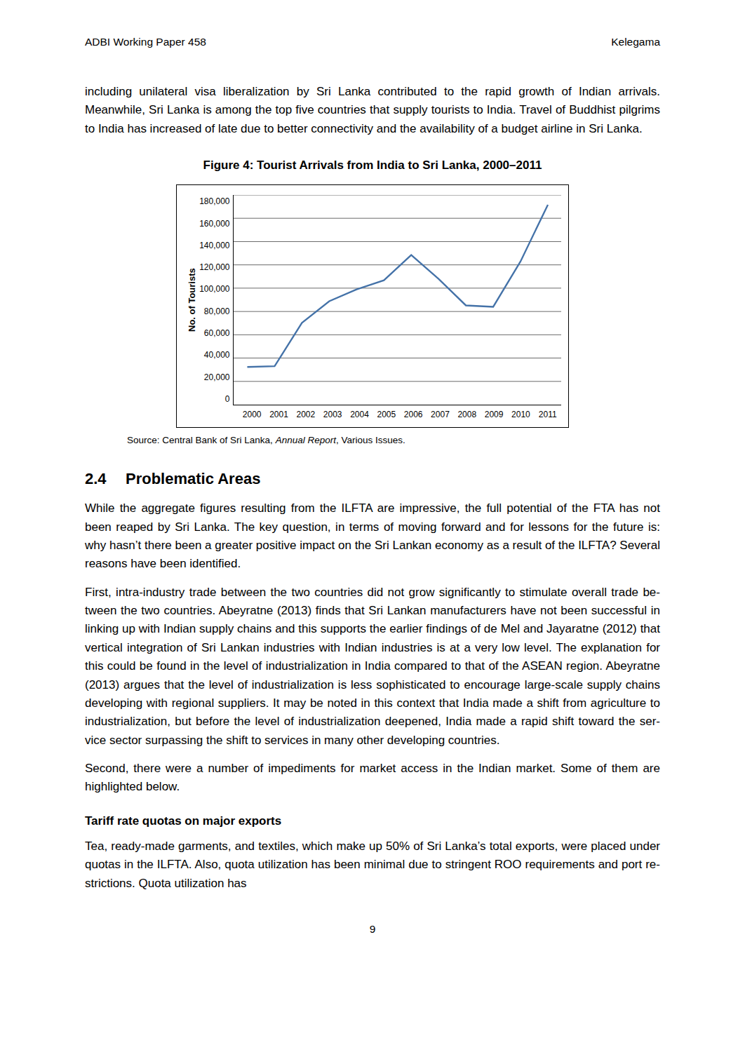ADBI Working Paper 458
Kelegama
including unilateral visa liberalization by Sri Lanka contributed to the rapid growth of Indian arrivals. Meanwhile, Sri Lanka is among the top five countries that supply tourists to India. Travel of Buddhist pilgrims to India has increased of late due to better connectivity and the availability of a budget airline in Sri Lanka.
Figure 4: Tourist Arrivals from India to Sri Lanka, 2000–2011
No. of Tourists
180,000 160,000 140,000 120,000 100,000 80,000 60,000 40,000 20,000 0
200020012002200320042005200620072008200920102011
Source: Central Bank of Sri Lanka, Annual Report, Various Issues.
2.4 Problematic Areas
While the aggregate figures resulting from the ILFTA are impressive, the full potential of the FTA has not been reaped by Sri Lanka. The key question, in terms of moving forward and for lessons for the future is: why hasn’t there been a greater positive impact on the Sri Lankan economy as a result of the ILFTA? Several reasons have been identified.
First, intra-industry trade between the two countries did not grow significantly to stimulate overall trade between the two countries. Abeyratne (2013) finds that Sri Lankan manufacturers have not been successful in linking up with Indian supply chains and this supports the earlier findings of de Mel and Jayaratne (2012) that vertical integration of Sri Lankan industries with Indian industries is at a very low level. The explanation for this could be found in the level of industrialization in India compared to that of the ASEAN region. Abeyratne (2013) argues that the level of industrialization is less sophisticated to encourage large-scale supply chains developing with regional suppliers. It may be noted in this context that India made a shift from agriculture to industrialization, but before the level of industrialization deepened, India made a rapid shift toward the service sector surpassing the shift to services in many other developing countries.
Second, there were a number of impediments for market access in the Indian market. Some of them are highlighted below.
Tariff rate quotas on major exports
Tea, ready-made garments, and textiles, which make up 50% of Sri Lanka’s total exports, were placed under quotas in the ILFTA. Also, quota utilization has been minimal due to stringent ROO requirements and port restrictions. Quota utilization has
9